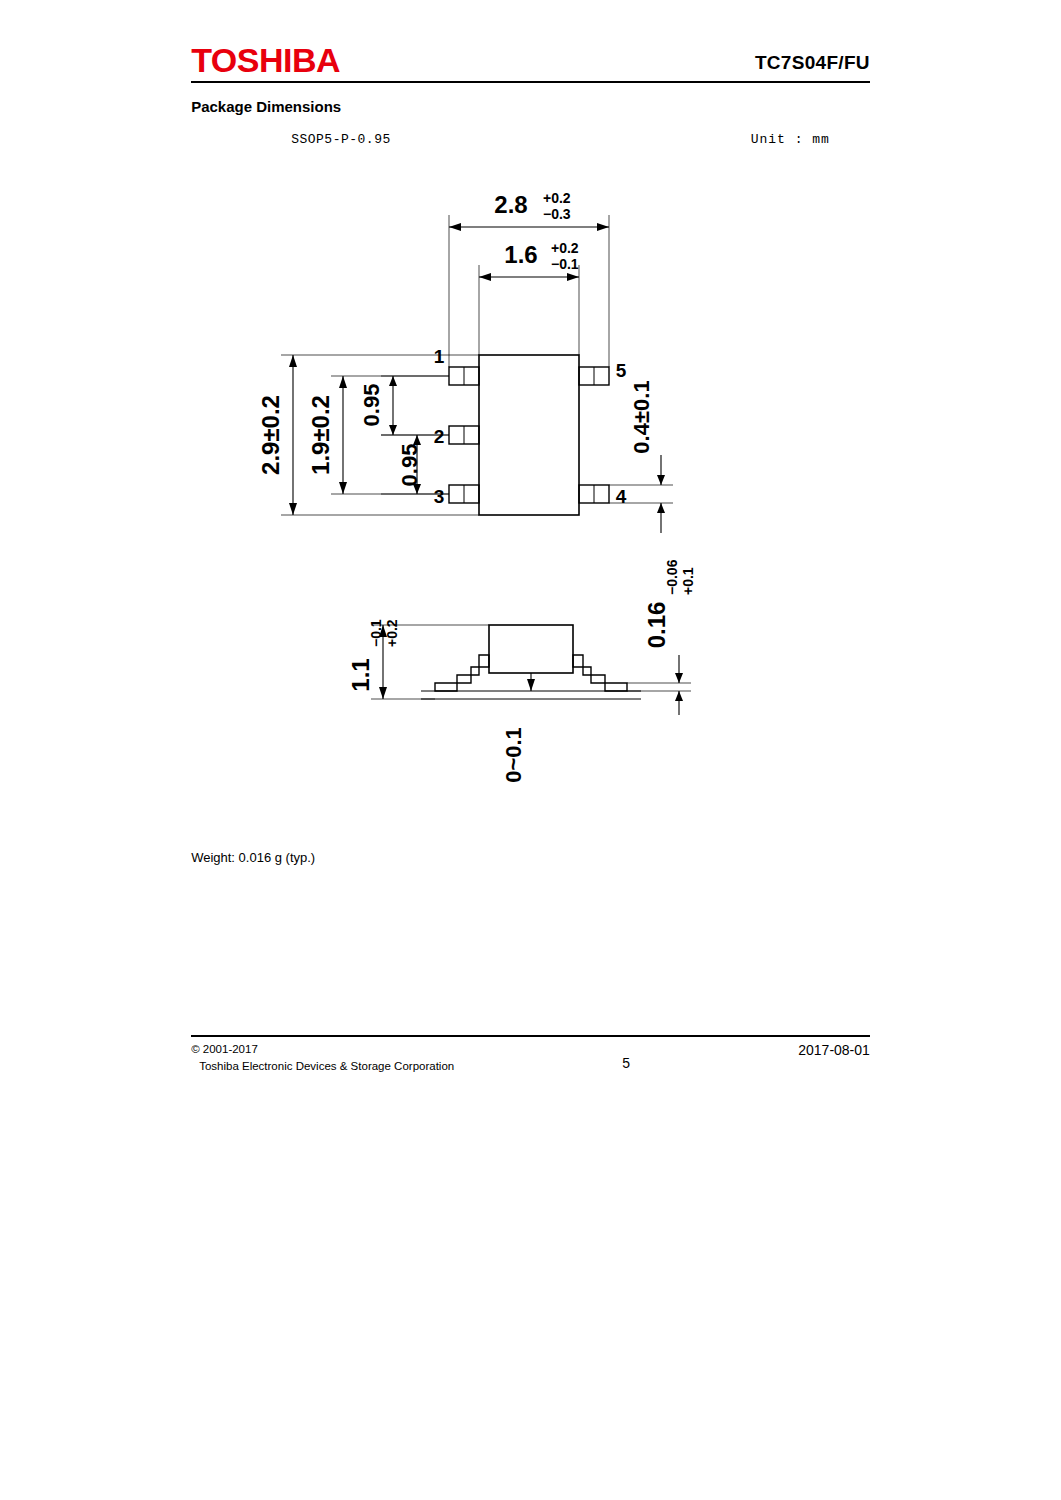TOSHIBA
TC7S04F/FU
Package Dimensions
SSOP5-P-0.95 Unit : mm
1 2 3 5 4 2.8 +0.2 −0.3 1.6 +0.2 −0.1 2.9±0.2 1.9±0.2 0.95 0.95 0.4±0.1 0~0.1 1.1 +0.2 −0.1 0.16 +0.1 −0.06
Weight: 0.016 g (typ.)
© 2001-2017
Toshiba Electronic Devices & Storage Corporation
5
2017-08-01